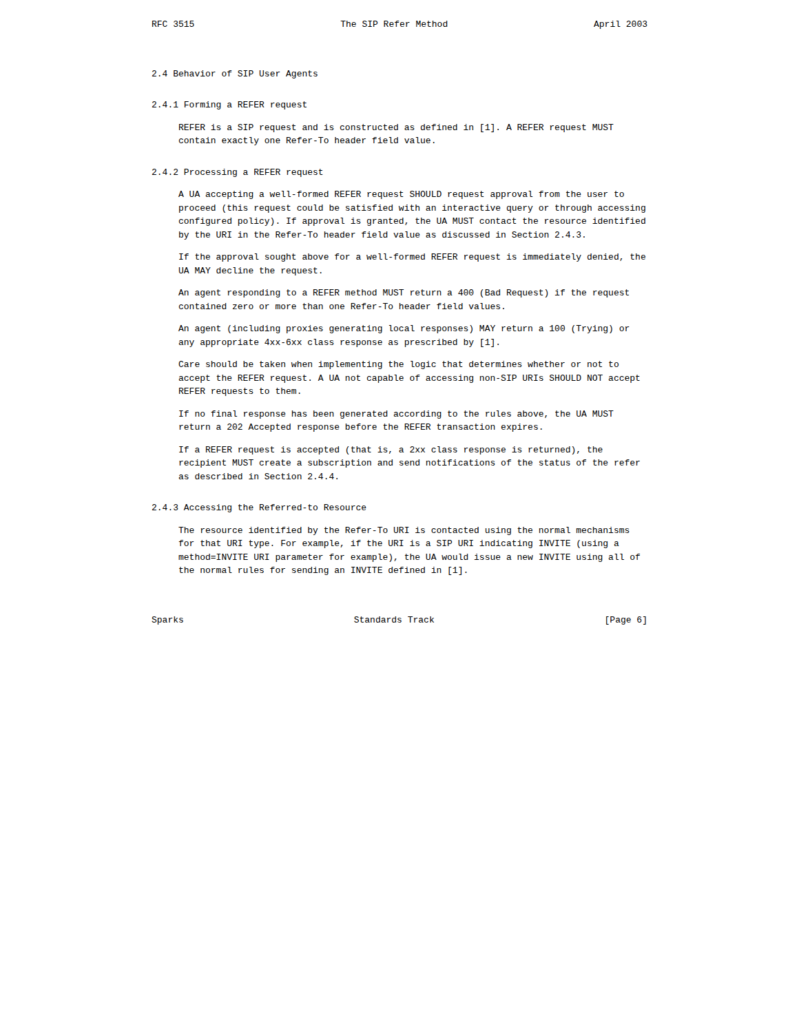RFC 3515 The SIP Refer Method April 2003
2.4 Behavior of SIP User Agents
2.4.1 Forming a REFER request
REFER is a SIP request and is constructed as defined in [1]. A REFER request MUST contain exactly one Refer-To header field value.
2.4.2 Processing a REFER request
A UA accepting a well-formed REFER request SHOULD request approval from the user to proceed (this request could be satisfied with an interactive query or through accessing configured policy). If approval is granted, the UA MUST contact the resource identified by the URI in the Refer-To header field value as discussed in Section 2.4.3.
If the approval sought above for a well-formed REFER request is immediately denied, the UA MAY decline the request.
An agent responding to a REFER method MUST return a 400 (Bad Request) if the request contained zero or more than one Refer-To header field values.
An agent (including proxies generating local responses) MAY return a 100 (Trying) or any appropriate 4xx-6xx class response as prescribed by [1].
Care should be taken when implementing the logic that determines whether or not to accept the REFER request. A UA not capable of accessing non-SIP URIs SHOULD NOT accept REFER requests to them.
If no final response has been generated according to the rules above, the UA MUST return a 202 Accepted response before the REFER transaction expires.
If a REFER request is accepted (that is, a 2xx class response is returned), the recipient MUST create a subscription and send notifications of the status of the refer as described in Section 2.4.4.
2.4.3 Accessing the Referred-to Resource
The resource identified by the Refer-To URI is contacted using the normal mechanisms for that URI type. For example, if the URI is a SIP URI indicating INVITE (using a method=INVITE URI parameter for example), the UA would issue a new INVITE using all of the normal rules for sending an INVITE defined in [1].
Sparks Standards Track [Page 6]